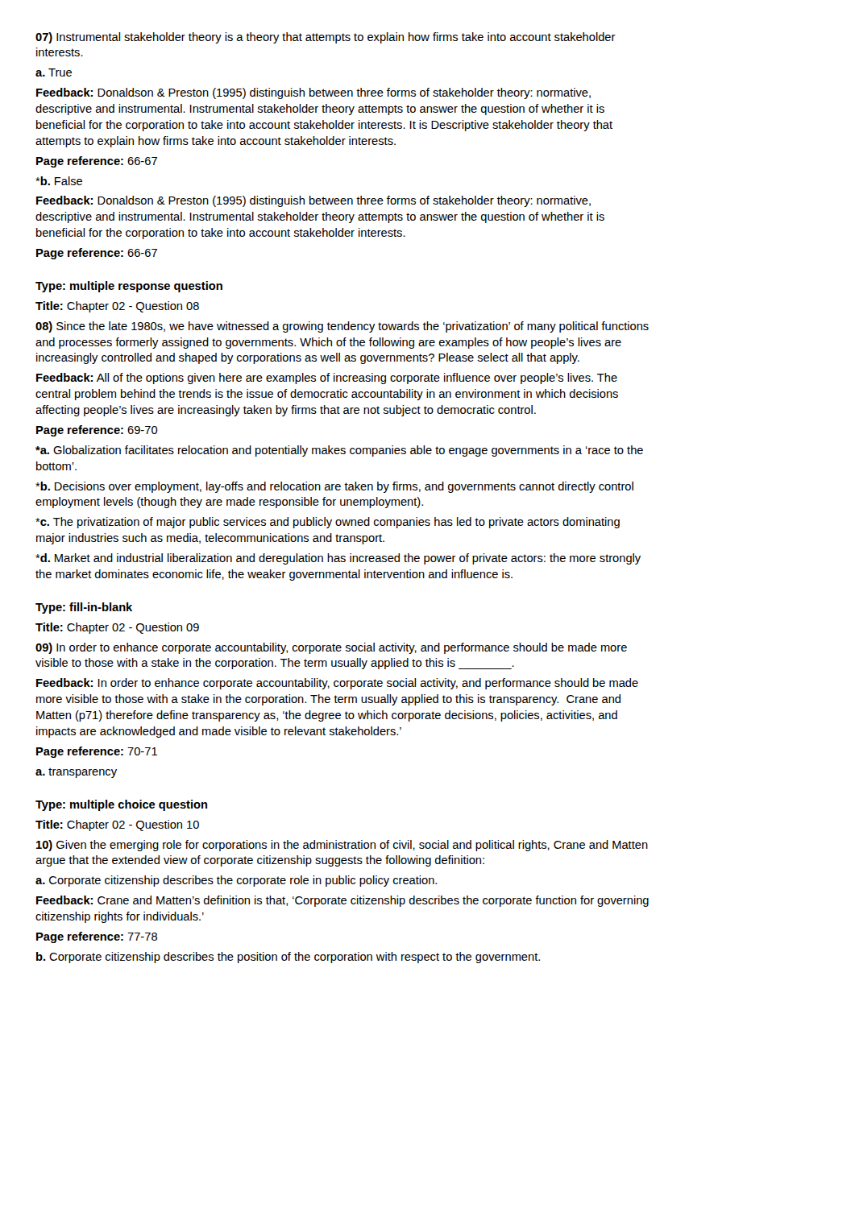07) Instrumental stakeholder theory is a theory that attempts to explain how firms take into account stakeholder interests.
a. True
Feedback: Donaldson & Preston (1995) distinguish between three forms of stakeholder theory: normative, descriptive and instrumental. Instrumental stakeholder theory attempts to answer the question of whether it is beneficial for the corporation to take into account stakeholder interests. It is Descriptive stakeholder theory that attempts to explain how firms take into account stakeholder interests.
Page reference: 66-67
*b. False
Feedback: Donaldson & Preston (1995) distinguish between three forms of stakeholder theory: normative, descriptive and instrumental. Instrumental stakeholder theory attempts to answer the question of whether it is beneficial for the corporation to take into account stakeholder interests.
Page reference: 66-67
Type: multiple response question
Title: Chapter 02 - Question 08
08) Since the late 1980s, we have witnessed a growing tendency towards the ‘privatization’ of many political functions and processes formerly assigned to governments. Which of the following are examples of how people’s lives are increasingly controlled and shaped by corporations as well as governments? Please select all that apply.
Feedback: All of the options given here are examples of increasing corporate influence over people’s lives. The central problem behind the trends is the issue of democratic accountability in an environment in which decisions affecting people’s lives are increasingly taken by firms that are not subject to democratic control.
Page reference: 69-70
*a. Globalization facilitates relocation and potentially makes companies able to engage governments in a ‘race to the bottom’.
*b. Decisions over employment, lay-offs and relocation are taken by firms, and governments cannot directly control employment levels (though they are made responsible for unemployment).
*c. The privatization of major public services and publicly owned companies has led to private actors dominating major industries such as media, telecommunications and transport.
*d. Market and industrial liberalization and deregulation has increased the power of private actors: the more strongly the market dominates economic life, the weaker governmental intervention and influence is.
Type: fill-in-blank
Title: Chapter 02 - Question 09
09) In order to enhance corporate accountability, corporate social activity, and performance should be made more visible to those with a stake in the corporation. The term usually applied to this is ________.
Feedback: In order to enhance corporate accountability, corporate social activity, and performance should be made more visible to those with a stake in the corporation. The term usually applied to this is transparency. Crane and Matten (p71) therefore define transparency as, ‘the degree to which corporate decisions, policies, activities, and impacts are acknowledged and made visible to relevant stakeholders.’
Page reference: 70-71
a. transparency
Type: multiple choice question
Title: Chapter 02 - Question 10
10) Given the emerging role for corporations in the administration of civil, social and political rights, Crane and Matten argue that the extended view of corporate citizenship suggests the following definition:
a. Corporate citizenship describes the corporate role in public policy creation.
Feedback: Crane and Matten’s definition is that, ‘Corporate citizenship describes the corporate function for governing citizenship rights for individuals.’
Page reference: 77-78
b. Corporate citizenship describes the position of the corporation with respect to the government.